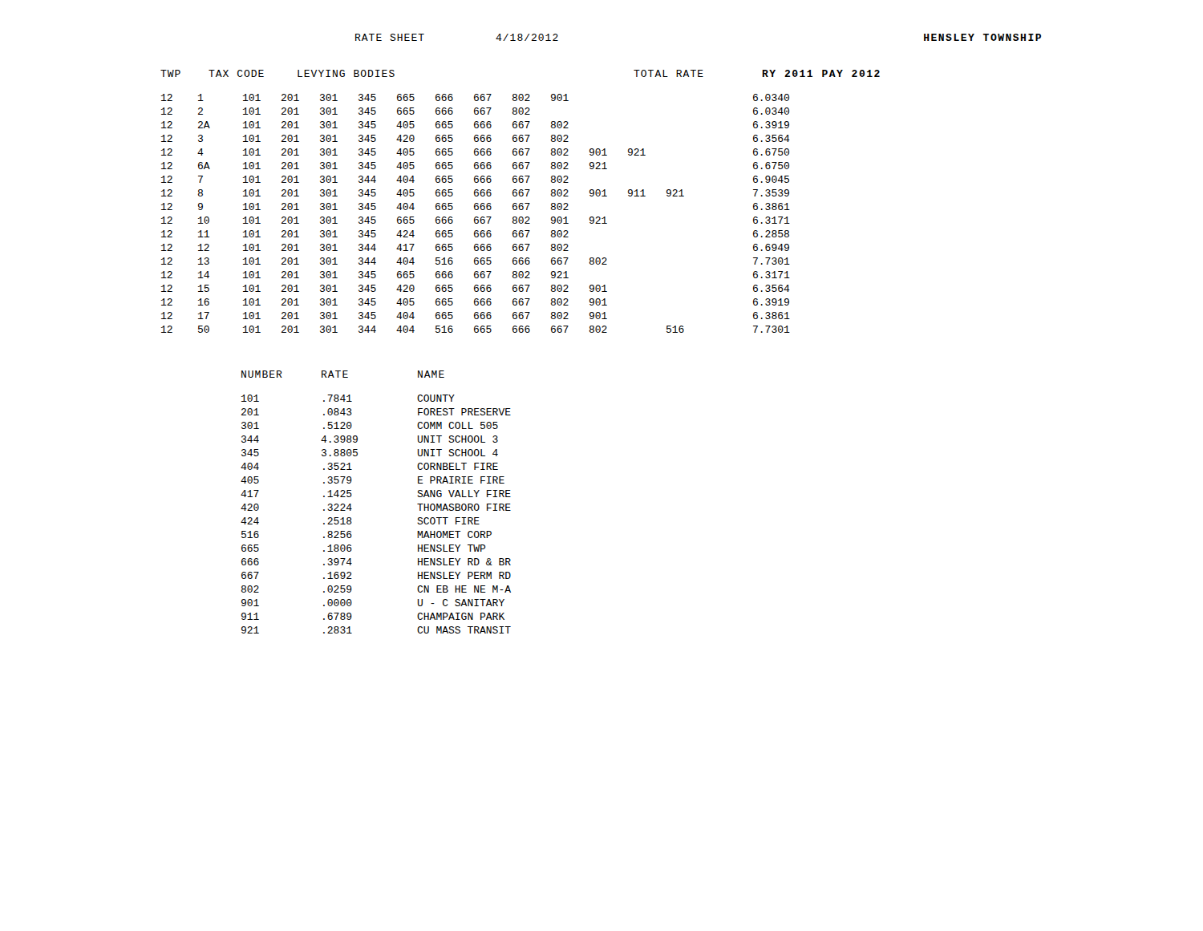RATE SHEET 4/18/2012 HENSLEY TOWNSHIP
TWP TAX CODE LEVYING BODIES TOTAL RATE RY 2011 PAY 2012
| 12 | 1 | 101 | 201 | 301 | 345 | 665 | 666 | 667 | 802 | 901 | | | | 6.0340 |
| 12 | 2 | 101 | 201 | 301 | 345 | 665 | 666 | 667 | 802 | | | | | 6.0340 |
| 12 | 2A | 101 | 201 | 301 | 345 | 405 | 665 | 666 | 667 | 802 | | | | 6.3919 |
| 12 | 3 | 101 | 201 | 301 | 345 | 420 | 665 | 666 | 667 | 802 | | | | 6.3564 |
| 12 | 4 | 101 | 201 | 301 | 345 | 405 | 665 | 666 | 667 | 802 | 901 | 921 | | 6.6750 |
| 12 | 6A | 101 | 201 | 301 | 345 | 405 | 665 | 666 | 667 | 802 | 921 | | | 6.6750 |
| 12 | 7 | 101 | 201 | 301 | 344 | 404 | 665 | 666 | 667 | 802 | | | | 6.9045 |
| 12 | 8 | 101 | 201 | 301 | 345 | 405 | 665 | 666 | 667 | 802 | 901 | 911 | 921 | 7.3539 |
| 12 | 9 | 101 | 201 | 301 | 345 | 404 | 665 | 666 | 667 | 802 | | | | 6.3861 |
| 12 | 10 | 101 | 201 | 301 | 345 | 665 | 666 | 667 | 802 | 901 | 921 | | | 6.3171 |
| 12 | 11 | 101 | 201 | 301 | 345 | 424 | 665 | 666 | 667 | 802 | | | | 6.2858 |
| 12 | 12 | 101 | 201 | 301 | 344 | 417 | 665 | 666 | 667 | 802 | | | | 6.6949 |
| 12 | 13 | 101 | 201 | 301 | 344 | 404 | 516 | 665 | 666 | 667 | 802 | | | 7.7301 |
| 12 | 14 | 101 | 201 | 301 | 345 | 665 | 666 | 667 | 802 | 921 | | | | 6.3171 |
| 12 | 15 | 101 | 201 | 301 | 345 | 420 | 665 | 666 | 667 | 802 | 901 | | | 6.3564 |
| 12 | 16 | 101 | 201 | 301 | 345 | 405 | 665 | 666 | 667 | 802 | 901 | | | 6.3919 |
| 12 | 17 | 101 | 201 | 301 | 345 | 404 | 665 | 666 | 667 | 802 | 901 | | | 6.3861 |
| 12 | 50 | 101 | 201 | 301 | 344 | 404 | 516 | 665 | 666 | 667 | 802 | | 516 | 7.7301 |
| NUMBER | RATE | NAME |
| --- | --- | --- |
| 101 | .7841 | COUNTY |
| 201 | .0843 | FOREST PRESERVE |
| 301 | .5120 | COMM COLL 505 |
| 344 | 4.3989 | UNIT SCHOOL 3 |
| 345 | 3.8805 | UNIT SCHOOL 4 |
| 404 | .3521 | CORNBELT FIRE |
| 405 | .3579 | E PRAIRIE FIRE |
| 417 | .1425 | SANG VALLY FIRE |
| 420 | .3224 | THOMASBORO FIRE |
| 424 | .2518 | SCOTT FIRE |
| 516 | .8256 | MAHOMET CORP |
| 665 | .1806 | HENSLEY TWP |
| 666 | .3974 | HENSLEY RD & BR |
| 667 | .1692 | HENSLEY PERM RD |
| 802 | .0259 | CN EB HE NE M-A |
| 901 | .0000 | U - C SANITARY |
| 911 | .6789 | CHAMPAIGN PARK |
| 921 | .2831 | CU MASS TRANSIT |